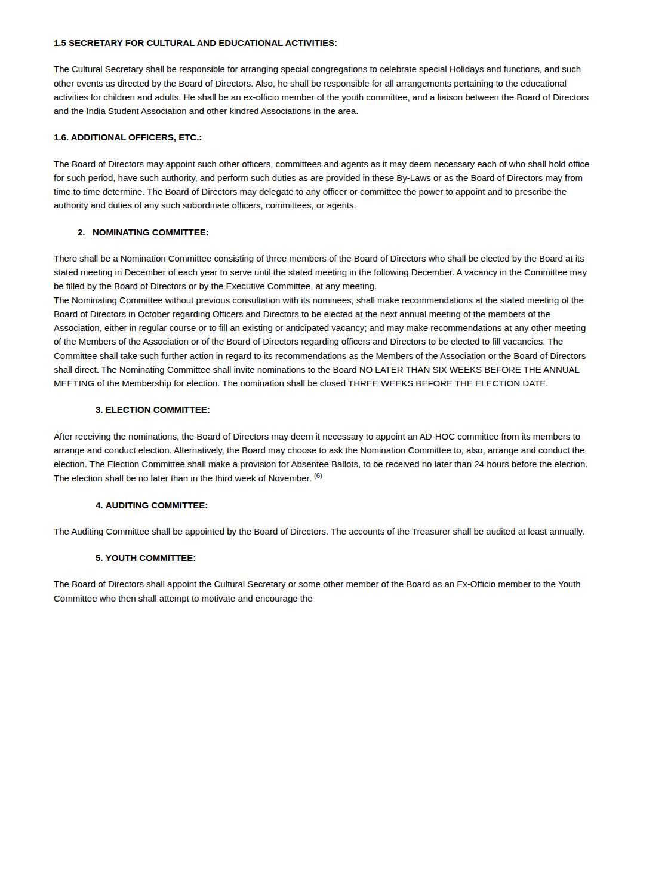1.5 SECRETARY FOR CULTURAL AND EDUCATIONAL ACTIVITIES:
The Cultural Secretary shall be responsible for arranging special congregations to celebrate special Holidays and functions, and such other events as directed by the Board of Directors. Also, he shall be responsible for all arrangements pertaining to the educational activities for children and adults. He shall be an ex-officio member of the youth committee, and a liaison between the Board of Directors and the India Student Association and other kindred Associations in the area.
1.6. ADDITIONAL OFFICERS, ETC.:
The Board of Directors may appoint such other officers, committees and agents as it may deem necessary each of who shall hold office for such period, have such authority, and perform such duties as are provided in these By-Laws or as the Board of Directors may from time to time determine. The Board of Directors may delegate to any officer or committee the power to appoint and to prescribe the authority and duties of any such subordinate officers, committees, or agents.
2. NOMINATING COMMITTEE:
There shall be a Nomination Committee consisting of three members of the Board of Directors who shall be elected by the Board at its stated meeting in December of each year to serve until the stated meeting in the following December. A vacancy in the Committee may be filled by the Board of Directors or by the Executive Committee, at any meeting.
The Nominating Committee without previous consultation with its nominees, shall make recommendations at the stated meeting of the Board of Directors in October regarding Officers and Directors to be elected at the next annual meeting of the members of the Association, either in regular course or to fill an existing or anticipated vacancy; and may make recommendations at any other meeting of the Members of the Association or of the Board of Directors regarding officers and Directors to be elected to fill vacancies. The Committee shall take such further action in regard to its recommendations as the Members of the Association or the Board of Directors shall direct. The Nominating Committee shall invite nominations to the Board NO LATER THAN SIX WEEKS BEFORE THE ANNUAL MEETING of the Membership for election. The nomination shall be closed THREE WEEKS BEFORE THE ELECTION DATE.
3. ELECTION COMMITTEE:
After receiving the nominations, the Board of Directors may deem it necessary to appoint an AD-HOC committee from its members to arrange and conduct election. Alternatively, the Board may choose to ask the Nomination Committee to, also, arrange and conduct the election. The Election Committee shall make a provision for Absentee Ballots, to be received no later than 24 hours before the election. The election shall be no later than in the third week of November. (6)
4. AUDITING COMMITTEE:
The Auditing Committee shall be appointed by the Board of Directors. The accounts of the Treasurer shall be audited at least annually.
5. YOUTH COMMITTEE:
The Board of Directors shall appoint the Cultural Secretary or some other member of the Board as an Ex-Officio member to the Youth Committee who then shall attempt to motivate and encourage the